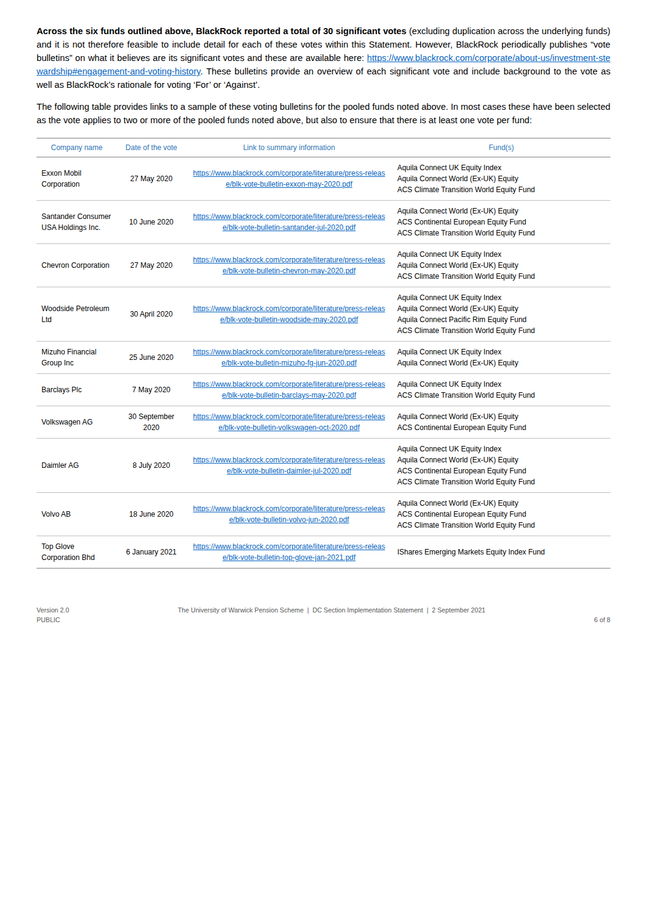Across the six funds outlined above, BlackRock reported a total of 30 significant votes (excluding duplication across the underlying funds) and it is not therefore feasible to include detail for each of these votes within this Statement. However, BlackRock periodically publishes “vote bulletins” on what it believes are its significant votes and these are available here: https://www.blackrock.com/corporate/about-us/investment-stewardship#engagement-and-voting-history. These bulletins provide an overview of each significant vote and include background to the vote as well as BlackRock’s rationale for voting ‘For’ or ‘Against’.
The following table provides links to a sample of these voting bulletins for the pooled funds noted above. In most cases these have been selected as the vote applies to two or more of the pooled funds noted above, but also to ensure that there is at least one vote per fund:
| Company name | Date of the vote | Link to summary information | Fund(s) |
| --- | --- | --- | --- |
| Exxon Mobil Corporation | 27 May 2020 | https://www.blackrock.com/corporate/literature/press-release/blk-vote-bulletin-exxon-may-2020.pdf | Aquila Connect UK Equity Index Aquila Connect World (Ex-UK) Equity ACS Climate Transition World Equity Fund |
| Santander Consumer USA Holdings Inc. | 10 June 2020 | https://www.blackrock.com/corporate/literature/press-release/blk-vote-bulletin-santander-jul-2020.pdf | Aquila Connect World (Ex-UK) Equity ACS Continental European Equity Fund ACS Climate Transition World Equity Fund |
| Chevron Corporation | 27 May 2020 | https://www.blackrock.com/corporate/literature/press-release/blk-vote-bulletin-chevron-may-2020.pdf | Aquila Connect UK Equity Index Aquila Connect World (Ex-UK) Equity ACS Climate Transition World Equity Fund |
| Woodside Petroleum Ltd | 30 April 2020 | https://www.blackrock.com/corporate/literature/press-release/blk-vote-bulletin-woodside-may-2020.pdf | Aquila Connect UK Equity Index Aquila Connect World (Ex-UK) Equity Aquila Connect Pacific Rim Equity Fund ACS Climate Transition World Equity Fund |
| Mizuho Financial Group Inc | 25 June 2020 | https://www.blackrock.com/corporate/literature/press-release/blk-vote-bulletin-mizuho-fg-jun-2020.pdf | Aquila Connect UK Equity Index Aquila Connect World (Ex-UK) Equity |
| Barclays Plc | 7 May 2020 | https://www.blackrock.com/corporate/literature/press-release/blk-vote-bulletin-barclays-may-2020.pdf | Aquila Connect UK Equity Index ACS Climate Transition World Equity Fund |
| Volkswagen AG | 30 September 2020 | https://www.blackrock.com/corporate/literature/press-release/blk-vote-bulletin-volkswagen-oct-2020.pdf | Aquila Connect World (Ex-UK) Equity ACS Continental European Equity Fund |
| Daimler AG | 8 July 2020 | https://www.blackrock.com/corporate/literature/press-release/blk-vote-bulletin-daimler-jul-2020.pdf | Aquila Connect UK Equity Index Aquila Connect World (Ex-UK) Equity ACS Continental European Equity Fund ACS Climate Transition World Equity Fund |
| Volvo AB | 18 June 2020 | https://www.blackrock.com/corporate/literature/press-release/blk-vote-bulletin-volvo-jun-2020.pdf | Aquila Connect World (Ex-UK) Equity ACS Continental European Equity Fund ACS Climate Transition World Equity Fund |
| Top Glove Corporation Bhd | 6 January 2021 | https://www.blackrock.com/corporate/literature/press-release/blk-vote-bulletin-top-glove-jan-2021.pdf | IShares Emerging Markets Equity Index Fund |
Version 2.0
PUBLIC
The University of Warwick Pension Scheme | DC Section Implementation Statement | 2 September 2021
6 of 8